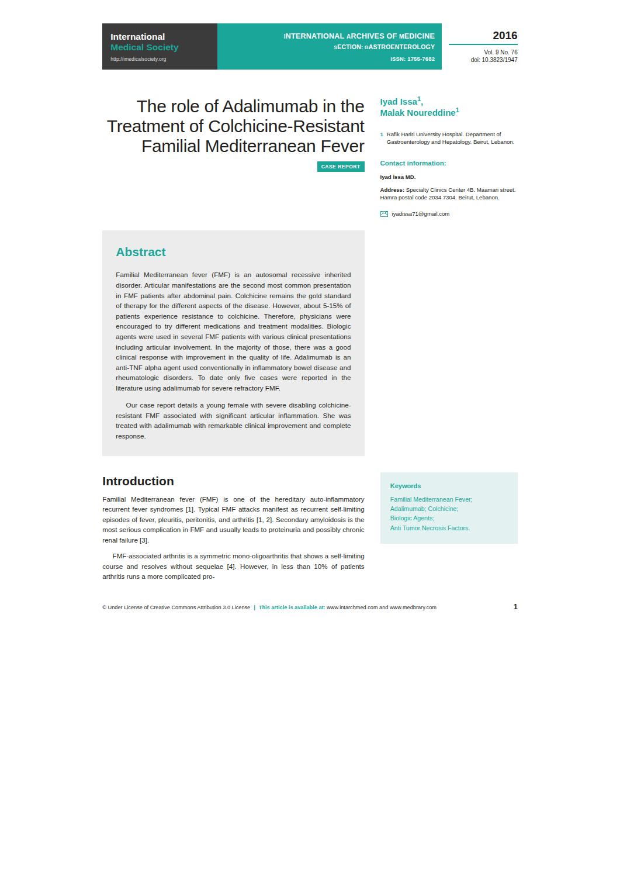InternationalMedical Society
http://imedicalsociety.org
INTERNATIONAL ARCHIVES OF MEDICINE
SECTION: GASTROENTEROLOGY
ISSN: 1755-7682
2016
Vol. 9 No. 76
doi: 10.3823/1947
The role of Adalimumab in the Treatment of Colchicine-Resistant Familial Mediterranean Fever
Case Report
Iyad Issa1,
Malak Noureddine1
1 Rafik Hariri University Hospital. Department of Gastroenterology and Hepatology. Beirut, Lebanon.
Contact information:
Iyad Issa MD.
Address: Specialty Clinics Center 4B. Maamari street. Hamra postal code 2034 7304. Beirut, Lebanon.
iyadissa71@gmail.com
Abstract
Familial Mediterranean fever (FMF) is an autosomal recessive inherited disorder. Articular manifestations are the second most common presentation in FMF patients after abdominal pain. Colchicine remains the gold standard of therapy for the different aspects of the disease. However, about 5-15% of patients experience resistance to colchicine. Therefore, physicians were encouraged to try different medications and treatment modalities. Biologic agents were used in several FMF patients with various clinical presentations including articular involvement. In the majority of those, there was a good clinical response with improvement in the quality of life. Adalimumab is an anti-TNF alpha agent used conventionally in inflammatory bowel disease and rheumatologic disorders. To date only five cases were reported in the literature using adalimumab for severe refractory FMF.
Our case report details a young female with severe disabling colchicine-resistant FMF associated with significant articular inflammation. She was treated with adalimumab with remarkable clinical improvement and complete response.
Introduction
Familial Mediterranean fever (FMF) is one of the hereditary auto-inflammatory recurrent fever syndromes [1]. Typical FMF attacks manifest as recurrent self-limiting episodes of fever, pleuritis, peritonitis, and arthritis [1, 2]. Secondary amyloidosis is the most serious complication in FMF and usually leads to proteinuria and possibly chronic renal failure [3].
FMF-associated arthritis is a symmetric mono-oligoarthritis that shows a self-limiting course and resolves without sequelae [4]. However, in less than 10% of patients arthritis runs a more complicated pro-
Keywords
Familial Mediterranean Fever;
Adalimumab; Colchicine;
Biologic Agents;
Anti Tumor Necrosis Factors.
© Under License of Creative Commons Attribution 3.0 License | This article is available at: www.intarchmed.com and www.medbrary.com 1